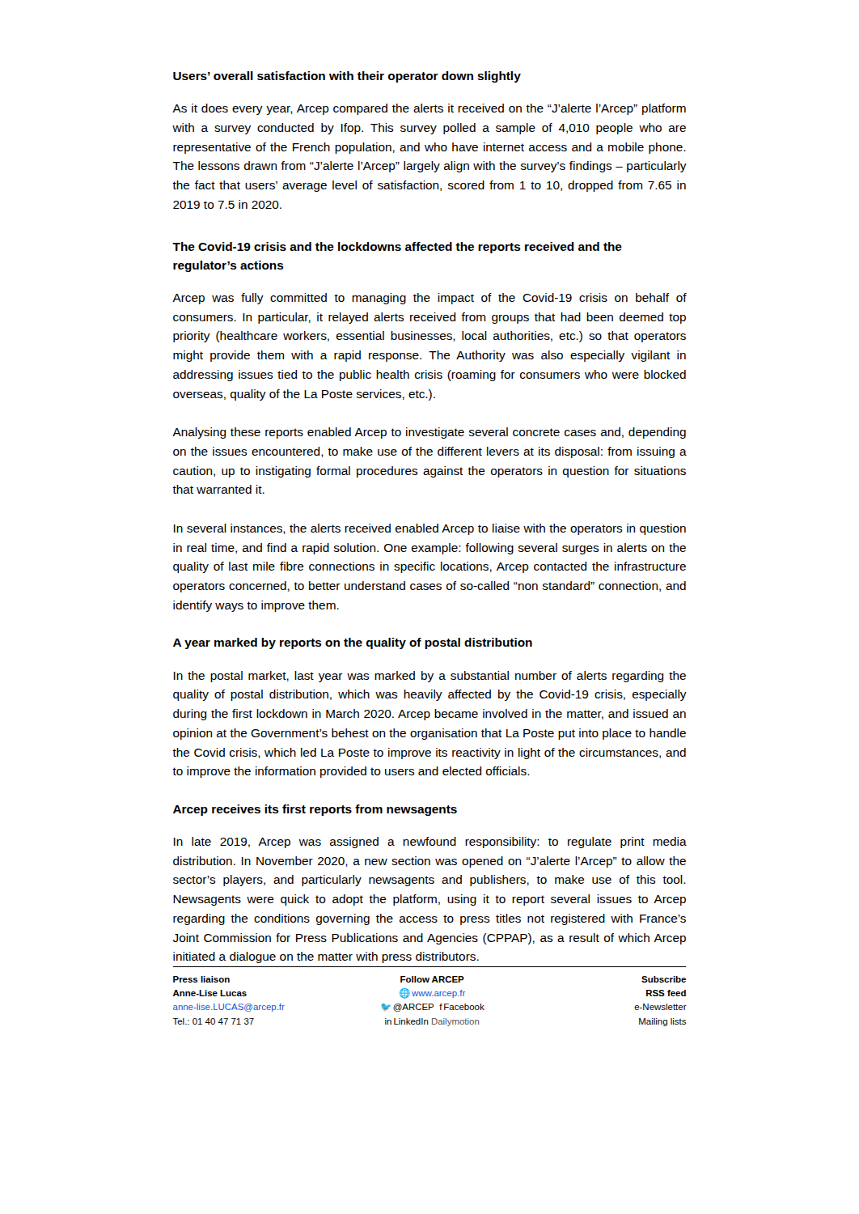Users’ overall satisfaction with their operator down slightly
As it does every year, Arcep compared the alerts it received on the “J’alerte l’Arcep” platform with a survey conducted by Ifop. This survey polled a sample of 4,010 people who are representative of the French population, and who have internet access and a mobile phone. The lessons drawn from “J’alerte l’Arcep” largely align with the survey’s findings – particularly the fact that users’ average level of satisfaction, scored from 1 to 10, dropped from 7.65 in 2019 to 7.5 in 2020.
The Covid-19 crisis and the lockdowns affected the reports received and the regulator’s actions
Arcep was fully committed to managing the impact of the Covid-19 crisis on behalf of consumers. In particular, it relayed alerts received from groups that had been deemed top priority (healthcare workers, essential businesses, local authorities, etc.) so that operators might provide them with a rapid response. The Authority was also especially vigilant in addressing issues tied to the public health crisis (roaming for consumers who were blocked overseas, quality of the La Poste services, etc.).
Analysing these reports enabled Arcep to investigate several concrete cases and, depending on the issues encountered, to make use of the different levers at its disposal: from issuing a caution, up to instigating formal procedures against the operators in question for situations that warranted it.
In several instances, the alerts received enabled Arcep to liaise with the operators in question in real time, and find a rapid solution. One example: following several surges in alerts on the quality of last mile fibre connections in specific locations, Arcep contacted the infrastructure operators concerned, to better understand cases of so-called “non standard” connection, and identify ways to improve them.
A year marked by reports on the quality of postal distribution
In the postal market, last year was marked by a substantial number of alerts regarding the quality of postal distribution, which was heavily affected by the Covid-19 crisis, especially during the first lockdown in March 2020. Arcep became involved in the matter, and issued an opinion at the Government’s behest on the organisation that La Poste put into place to handle the Covid crisis, which led La Poste to improve its reactivity in light of the circumstances, and to improve the information provided to users and elected officials.
Arcep receives its first reports from newsagents
In late 2019, Arcep was assigned a newfound responsibility: to regulate print media distribution. In November 2020, a new section was opened on “J’alerte l’Arcep” to allow the sector’s players, and particularly newsagents and publishers, to make use of this tool. Newsagents were quick to adopt the platform, using it to report several issues to Arcep regarding the conditions governing the access to press titles not registered with France’s Joint Commission for Press Publications and Agencies (CPPAP), as a result of which Arcep initiated a dialogue on the matter with press distributors.
| Press liaison | Follow ARCEP | Subscribe |
| Anne-Lise Lucas | 🌐 www.arcep.fr | RSS feed |
| anne-lise.LUCAS@arcep.fr | 🐦 @ARCEP f Facebook | e-Newsletter |
| Tel.: 01 40 47 71 37 | in LinkedIn Dailymotion | Mailing lists |